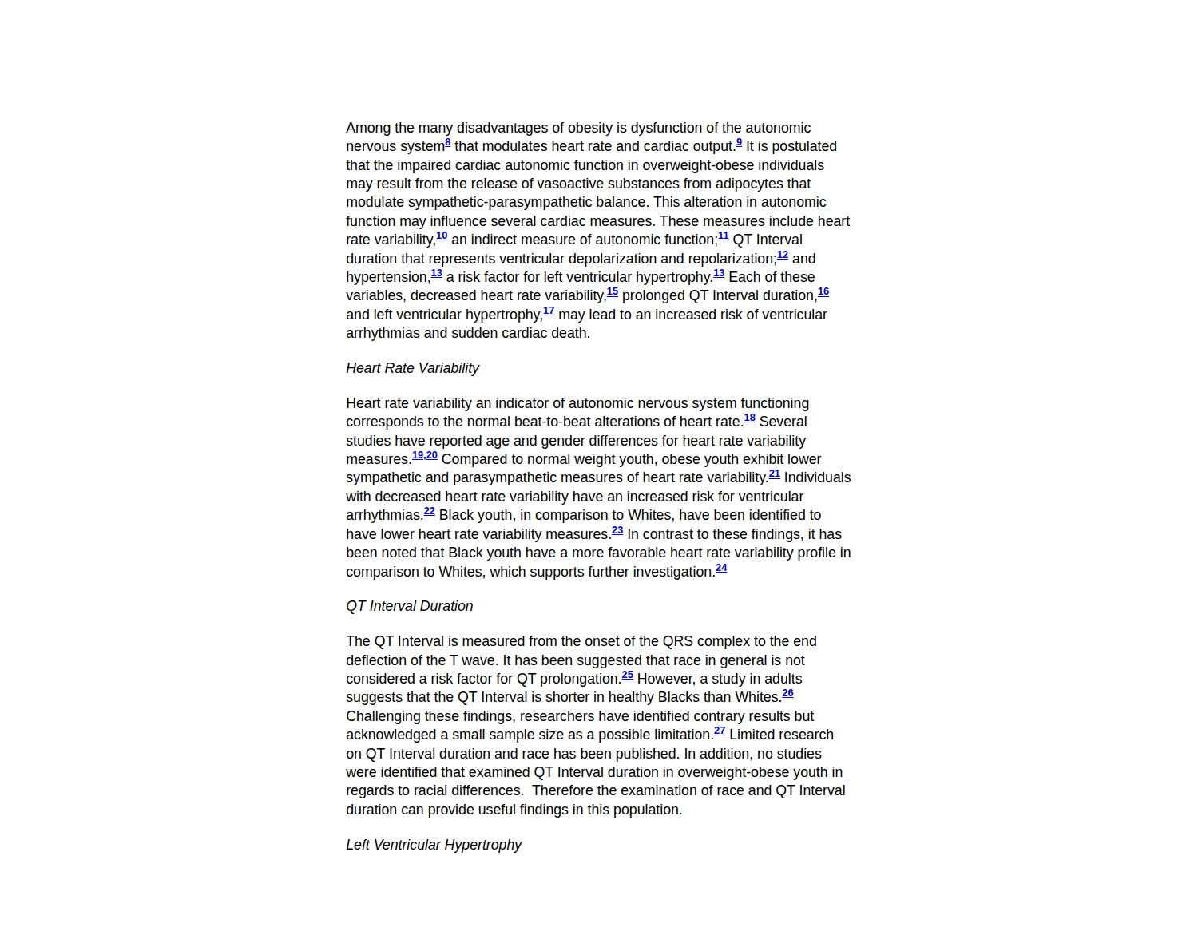Among the many disadvantages of obesity is dysfunction of the autonomic nervous system8 that modulates heart rate and cardiac output.9 It is postulated that the impaired cardiac autonomic function in overweight-obese individuals may result from the release of vasoactive substances from adipocytes that modulate sympathetic-parasympathetic balance. This alteration in autonomic function may influence several cardiac measures. These measures include heart rate variability,10 an indirect measure of autonomic function;11 QT Interval duration that represents ventricular depolarization and repolarization;12 and hypertension,13 a risk factor for left ventricular hypertrophy.13 Each of these variables, decreased heart rate variability,15 prolonged QT Interval duration,16 and left ventricular hypertrophy,17 may lead to an increased risk of ventricular arrhythmias and sudden cardiac death.
Heart Rate Variability
Heart rate variability an indicator of autonomic nervous system functioning corresponds to the normal beat-to-beat alterations of heart rate.18 Several studies have reported age and gender differences for heart rate variability measures.19,20 Compared to normal weight youth, obese youth exhibit lower sympathetic and parasympathetic measures of heart rate variability.21 Individuals with decreased heart rate variability have an increased risk for ventricular arrhythmias.22 Black youth, in comparison to Whites, have been identified to have lower heart rate variability measures.23 In contrast to these findings, it has been noted that Black youth have a more favorable heart rate variability profile in comparison to Whites, which supports further investigation.24
QT Interval Duration
The QT Interval is measured from the onset of the QRS complex to the end deflection of the T wave. It has been suggested that race in general is not considered a risk factor for QT prolongation.25 However, a study in adults suggests that the QT Interval is shorter in healthy Blacks than Whites.26 Challenging these findings, researchers have identified contrary results but acknowledged a small sample size as a possible limitation.27 Limited research on QT Interval duration and race has been published. In addition, no studies were identified that examined QT Interval duration in overweight-obese youth in regards to racial differences. Therefore the examination of race and QT Interval duration can provide useful findings in this population.
Left Ventricular Hypertrophy